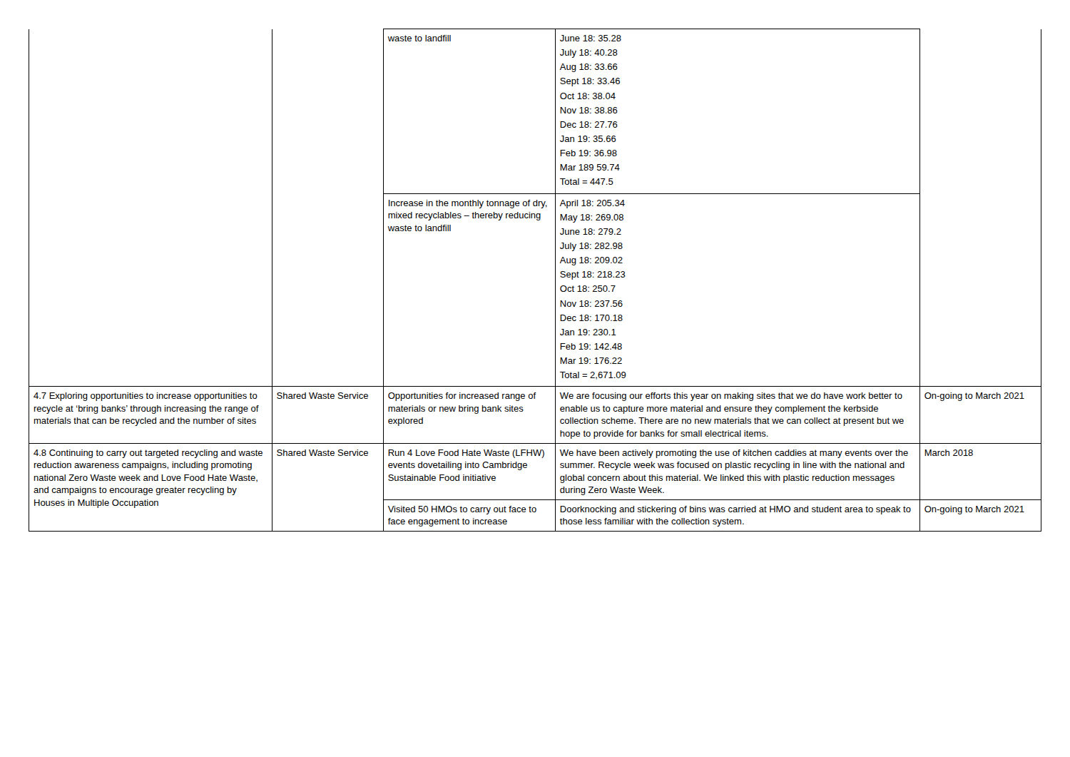| | | waste to landfill | June 18: 35.28 July 18: 40.28 Aug 18: 33.66 Sept 18: 33.46 Oct 18: 38.04 Nov 18: 38.86 Dec 18: 27.76 Jan 19: 35.66 Feb 19: 36.98 Mar 189 59.74 Total = 447.5 | |
| Increase in the monthly tonnage of dry, mixed recyclables – thereby reducing waste to landfill | April 18: 205.34 May 18: 269.08 June 18: 279.2 July 18: 282.98 Aug 18: 209.02 Sept 18: 218.23 Oct 18: 250.7 Nov 18: 237.56 Dec 18: 170.18 Jan 19: 230.1 Feb 19: 142.48 Mar 19: 176.22 Total = 2,671.09 |
| 4.7 Exploring opportunities to increase opportunities to recycle at ‘bring banks’ through increasing the range of materials that can be recycled and the number of sites | Shared Waste Service | Opportunities for increased range of materials or new bring bank sites explored | We are focusing our efforts this year on making sites that we do have work better to enable us to capture more material and ensure they complement the kerbside collection scheme. There are no new materials that we can collect at present but we hope to provide for banks for small electrical items. | On-going to March 2021 |
| 4.8 Continuing to carry out targeted recycling and waste reduction awareness campaigns, including promoting national Zero Waste week and Love Food Hate Waste, and campaigns to encourage greater recycling by Houses in Multiple Occupation | Shared Waste Service | Run 4 Love Food Hate Waste (LFHW) events dovetailing into Cambridge Sustainable Food initiative | We have been actively promoting the use of kitchen caddies at many events over the summer. Recycle week was focused on plastic recycling in line with the national and global concern about this material. We linked this with plastic reduction messages during Zero Waste Week. | March 2018 |
| Visited 50 HMOs to carry out face to face engagement to increase | Doorknocking and stickering of bins was carried at HMO and student area to speak to those less familiar with the collection system. | On-going to March 2021 |